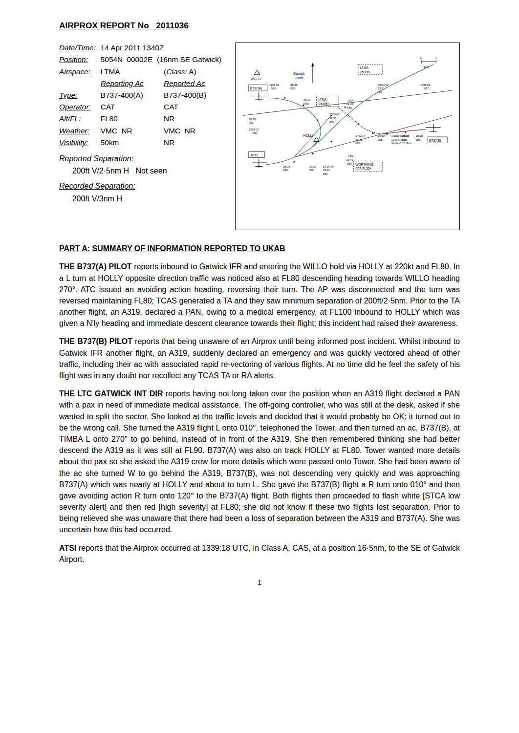AIRPROX REPORT No 2011036
| Date/Time: | 14 Apr 2011 1340Z |
| Position: | 5054N 00002E (16nm SE Gatwick) |
| Airspace: | LTMA | ( Class: A) |
| | Reporting Ac | Reported Ac |
| Type: | B737-400(A) | B737-400(B) |
| Operator: | CAT | CAT |
| Alt/FL: | FL80 | NR |
| Weather: | VMC NR | VMC NR |
| Visibility: | 50km | NR |
Reported Separation:
200ft V/2·5nm H Not seen
Recorded Separation:
200ft V/3nm H
0 1 NM WILLO HOLLY Gatwick ~10nm LTMA 2500ft+ LTMA 3500ft+ WORTHING CTA FL55+ B737(A) A319 B737(B) 1338:02 080 38:38 082↓ 38:18 089↓ 38:18 080 1338:02 090 38:38 080 39:13 080 STCA W 39:21 080 STCA R 39:29 080 CPA 39:49 080 CPA 39:49 078 STCA R 39:29 080 39:13 081↓ STCA W 39:21 080 Radar derived Levels show Mode C 1013mb 1338:02 087↓ 38:38 084↓ 38:18 085↓
PART A: SUMMARY OF INFORMATION REPORTED TO UKAB
THE B737(A) PILOT reports inbound to Gatwick IFR and entering the WILLO hold via HOLLY at 220kt and FL80. In a L turn at HOLLY opposite direction traffic was noticed also at FL80 descending heading towards WILLO heading 270°. ATC issued an avoiding action heading, reversing their turn. The AP was disconnected and the turn was reversed maintaining FL80; TCAS generated a TA and they saw minimum separation of 200ft/2·5nm. Prior to the TA another flight, an A319, declared a PAN, owing to a medical emergency, at FL100 inbound to HOLLY which was given a N'ly heading and immediate descent clearance towards their flight; this incident had raised their awareness.
THE B737(B) PILOT reports that being unaware of an Airprox until being informed post incident. Whilst inbound to Gatwick IFR another flight, an A319, suddenly declared an emergency and was quickly vectored ahead of other traffic, including their ac with associated rapid re-vectoring of various flights. At no time did he feel the safety of his flight was in any doubt nor recollect any TCAS TA or RA alerts.
THE LTC GATWICK INT DIR reports having not long taken over the position when an A319 flight declared a PAN with a pax in need of immediate medical assistance. The off-going controller, who was still at the desk, asked if she wanted to split the sector. She looked at the traffic levels and decided that it would probably be OK; it turned out to be the wrong call. She turned the A319 flight L onto 010°, telephoned the Tower, and then turned an ac, B737(B), at TIMBA L onto 270° to go behind, instead of in front of the A319. She then remembered thinking she had better descend the A319 as it was still at FL90. B737(A) was also on track HOLLY at FL80. Tower wanted more details about the pax so she asked the A319 crew for more details which were passed onto Tower. She had been aware of the ac she turned W to go behind the A319, B737(B), was not descending very quickly and was approaching B737(A) which was nearly at HOLLY and about to turn L. She gave the B737(B) flight a R turn onto 010° and then gave avoiding action R turn onto 120° to the B737(A) flight. Both flights then proceeded to flash white [STCA low severity alert] and then red [high severity] at FL80; she did not know if these two flights lost separation. Prior to being relieved she was unaware that there had been a loss of separation between the A319 and B737(A). She was uncertain how this had occurred.
ATSI reports that the Airprox occurred at 1339:18 UTC, in Class A, CAS, at a position 16·5nm, to the SE of Gatwick Airport.
1